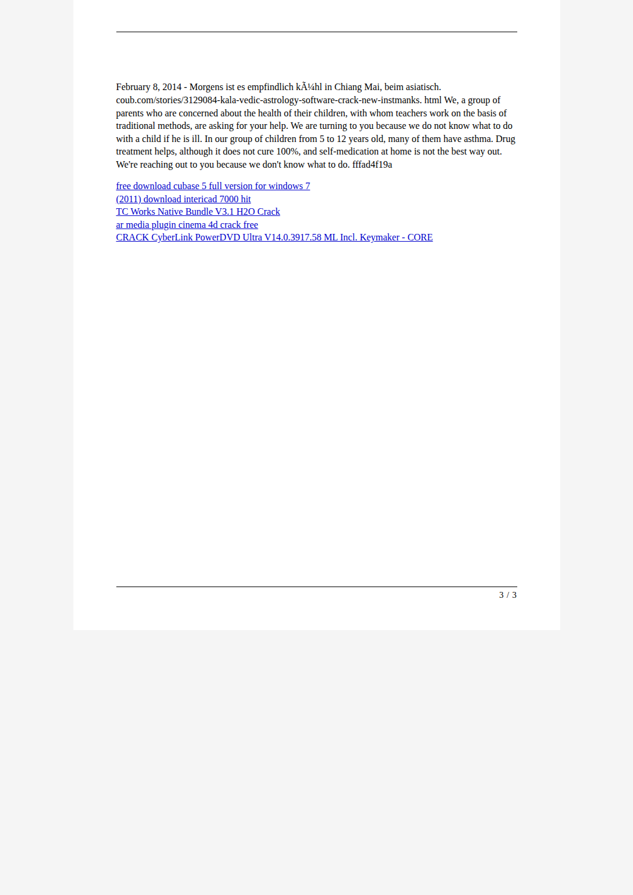February 8, 2014 - Morgens ist es empfindlich kÃ¼hl in Chiang Mai, beim asiatisch. coub.com/stories/3129084-kala-vedic-astrology-software-crack-new-instmanks. html We, a group of parents who are concerned about the health of their children, with whom teachers work on the basis of traditional methods, are asking for your help. We are turning to you because we do not know what to do with a child if he is ill. In our group of children from 5 to 12 years old, many of them have asthma. Drug treatment helps, although it does not cure 100%, and self-medication at home is not the best way out. We're reaching out to you because we don't know what to do. fffad4f19a
free download cubase 5 full version for windows 7
(2011) download intericad 7000 hit
TC Works Native Bundle V3.1 H2O Crack
ar media plugin cinema 4d crack free
CRACK CyberLink PowerDVD Ultra V14.0.3917.58 ML Incl. Keymaker - CORE
3 / 3